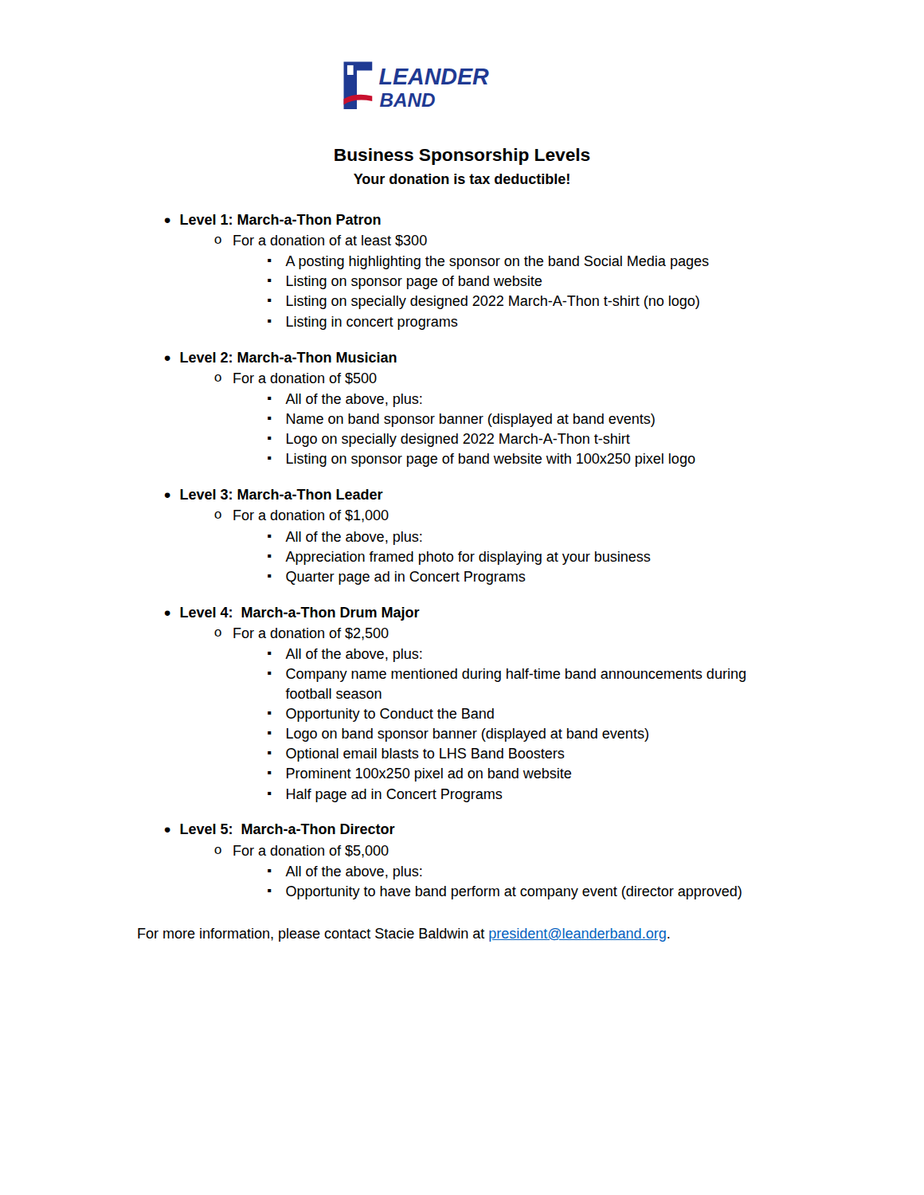LEANDER BAND
Business Sponsorship Levels
Your donation is tax deductible!
Level 1: March-a-Thon Patron
For a donation of at least $300
A posting highlighting the sponsor on the band Social Media pages
Listing on sponsor page of band website
Listing on specially designed 2022 March-A-Thon t-shirt (no logo)
Listing in concert programs
Level 2: March-a-Thon Musician
For a donation of $500
All of the above, plus:
Name on band sponsor banner (displayed at band events)
Logo on specially designed 2022 March-A-Thon t-shirt
Listing on sponsor page of band website with 100x250 pixel logo
Level 3: March-a-Thon Leader
For a donation of $1,000
All of the above, plus:
Appreciation framed photo for displaying at your business
Quarter page ad in Concert Programs
Level 4: March-a-Thon Drum Major
For a donation of $2,500
All of the above, plus:
Company name mentioned during half-time band announcements during football season
Opportunity to Conduct the Band
Logo on band sponsor banner (displayed at band events)
Optional email blasts to LHS Band Boosters
Prominent 100x250 pixel ad on band website
Half page ad in Concert Programs
Level 5: March-a-Thon Director
For a donation of $5,000
All of the above, plus:
Opportunity to have band perform at company event (director approved)
For more information, please contact Stacie Baldwin at president@leanderband.org.